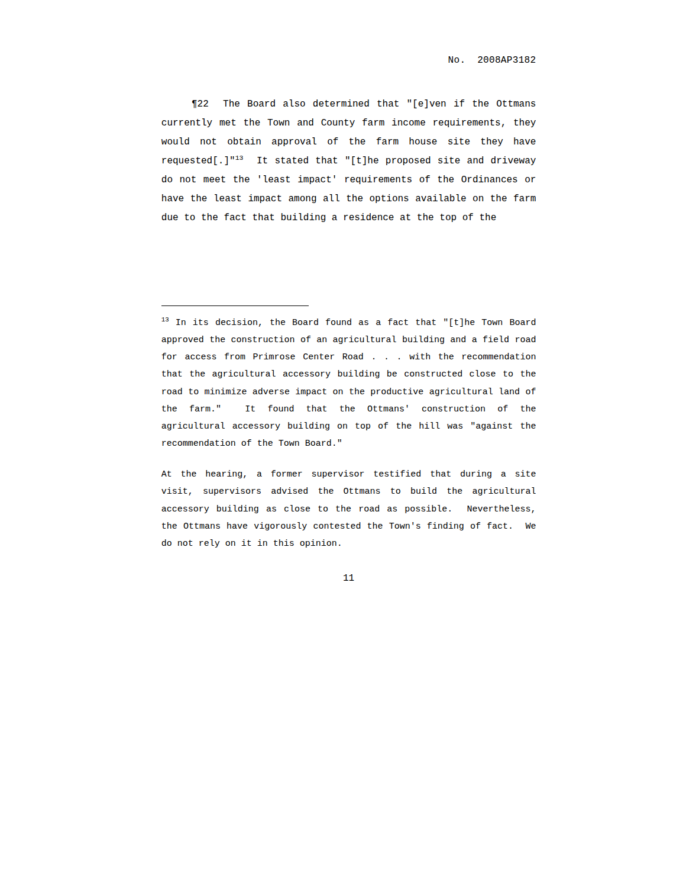No. 2008AP3182
¶22 The Board also determined that "[e]ven if the Ottmans currently met the Town and County farm income requirements, they would not obtain approval of the farm house site they have requested[.]"13 It stated that "[t]he proposed site and driveway do not meet the 'least impact' requirements of the Ordinances or have the least impact among all the options available on the farm due to the fact that building a residence at the top of the
13 In its decision, the Board found as a fact that "[t]he Town Board approved the construction of an agricultural building and a field road for access from Primrose Center Road . . . with the recommendation that the agricultural accessory building be constructed close to the road to minimize adverse impact on the productive agricultural land of the farm." It found that the Ottmans' construction of the agricultural accessory building on top of the hill was "against the recommendation of the Town Board."
At the hearing, a former supervisor testified that during a site visit, supervisors advised the Ottmans to build the agricultural accessory building as close to the road as possible. Nevertheless, the Ottmans have vigorously contested the Town's finding of fact. We do not rely on it in this opinion.
11